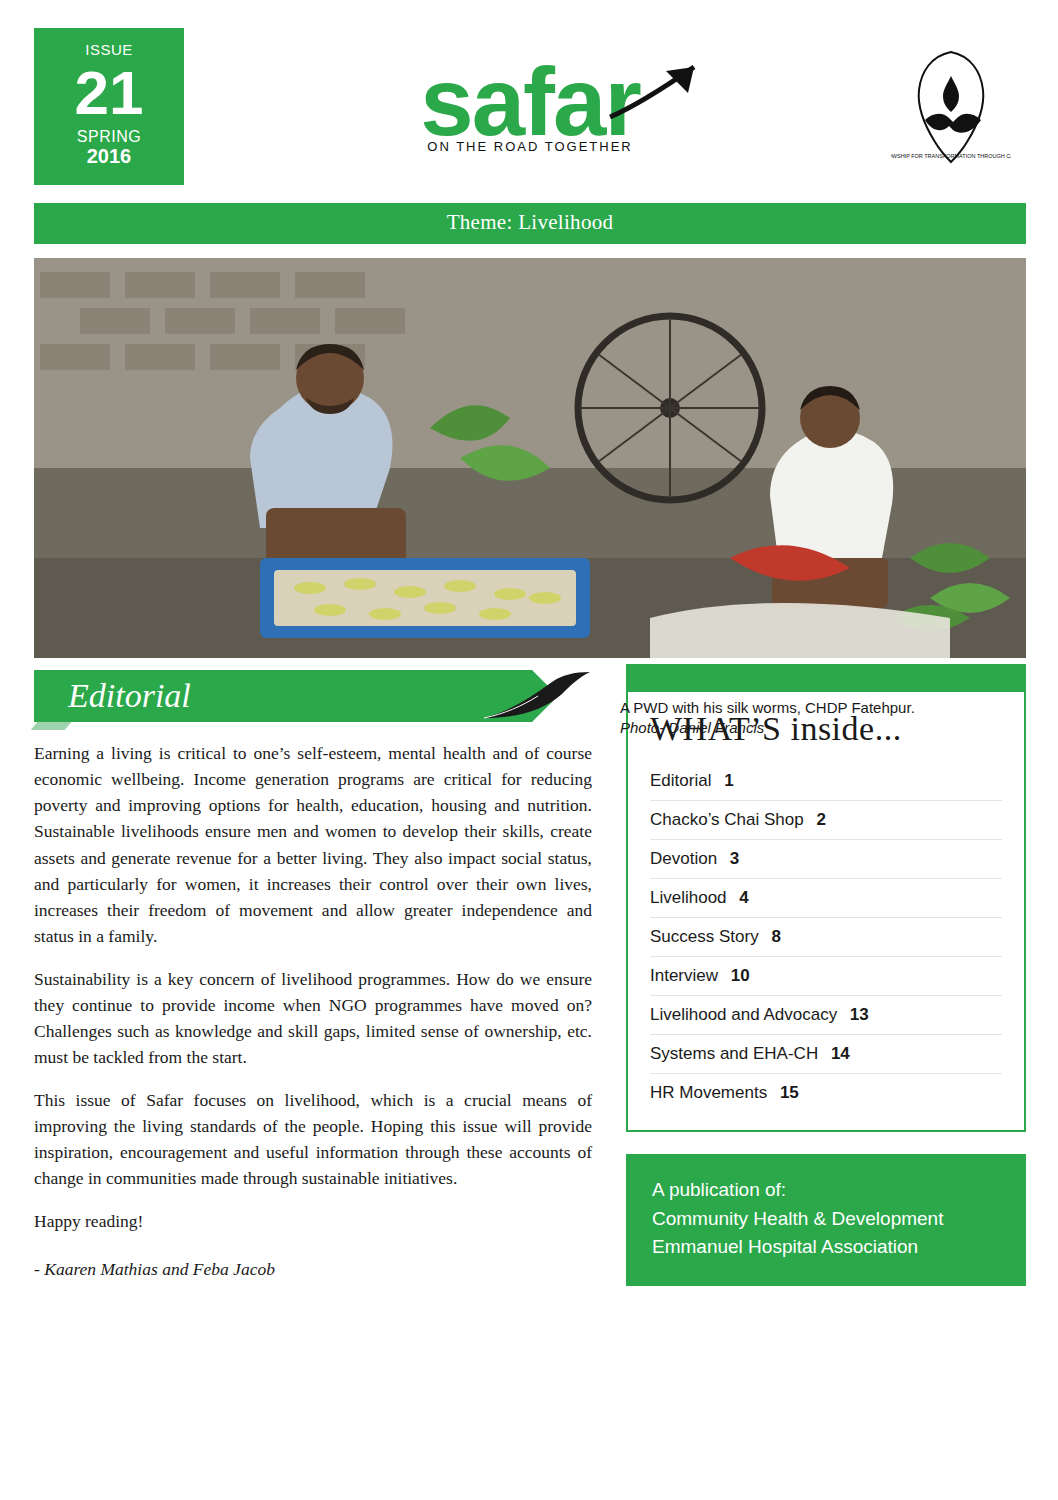ISSUE
21
SPRING
2016
safar
ON THE ROAD TOGETHER
EHA emblem FELLOWSHIP FOR TRANSFORMATION THROUGH CARING
Theme: Livelihood
A PWD with his silk worms, CHDP Fatehpur
Editorial
Earning a living is critical to one’s self-esteem, mental health and of course economic wellbeing. Income generation programs are critical for reducing poverty and improving options for health, education, housing and nutrition. Sustainable livelihoods ensure men and women to develop their skills, create assets and generate revenue for a better living. They also impact social status, and particularly for women, it increases their control over their own lives, increases their freedom of movement and allow greater independence and status in a family.
Sustainability is a key concern of livelihood programmes. How do we ensure they continue to provide income when NGO programmes have moved on? Challenges such as knowledge and skill gaps, limited sense of ownership, etc. must be tackled from the start.
This issue of Safar focuses on livelihood, which is a crucial means of improving the living standards of the people. Hoping this issue will provide inspiration, encouragement and useful information through these accounts of change in communities made through sustainable initiatives.
Happy reading!
- Kaaren Mathias and Feba Jacob
WHAT’S inside...
Editorial 1
Chacko’s Chai Shop 2
Devotion 3
Livelihood 4
Success Story 8
Interview 10
Livelihood and Advocacy 13
Systems and EHA-CH 14
HR Movements 15
A publication of:
Community Health & Development
Emmanuel Hospital Association
A PWD with his silk worms, CHDP Fatehpur.
Photo- Daniel Francis